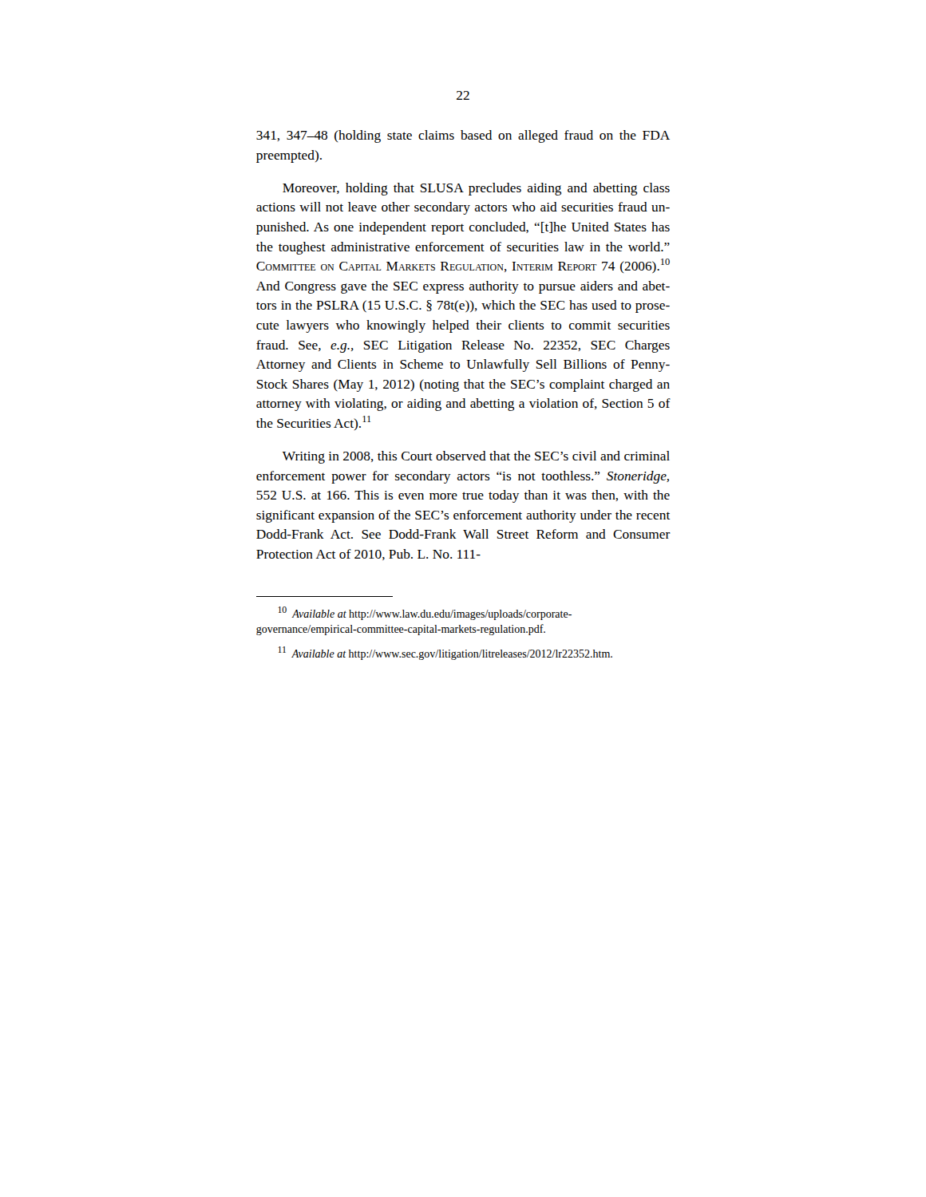22
341, 347–48 (holding state claims based on alleged fraud on the FDA preempted).
Moreover, holding that SLUSA precludes aiding and abetting class actions will not leave other secondary actors who aid securities fraud unpunished. As one independent report concluded, “[t]he United States has the toughest administrative enforcement of securities law in the world.” Committee on Capital Markets Regulation, Interim Report 74 (2006).10 And Congress gave the SEC express authority to pursue aiders and abettors in the PSLRA (15 U.S.C. § 78t(e)), which the SEC has used to prosecute lawyers who knowingly helped their clients to commit securities fraud. See, e.g., SEC Litigation Release No. 22352, SEC Charges Attorney and Clients in Scheme to Unlawfully Sell Billions of Penny-Stock Shares (May 1, 2012) (noting that the SEC’s complaint charged an attorney with violating, or aiding and abetting a violation of, Section 5 of the Securities Act).11
Writing in 2008, this Court observed that the SEC’s civil and criminal enforcement power for secondary actors “is not toothless.” Stoneridge, 552 U.S. at 166. This is even more true today than it was then, with the significant expansion of the SEC’s enforcement authority under the recent Dodd-Frank Act. See Dodd-Frank Wall Street Reform and Consumer Protection Act of 2010, Pub. L. No. 111-
10 Available at http://www.law.du.edu/images/uploads/corporate-governance/empirical-committee-capital-markets-regulation.pdf.
11 Available at http://www.sec.gov/litigation/litreleases/2012/lr22352.htm.